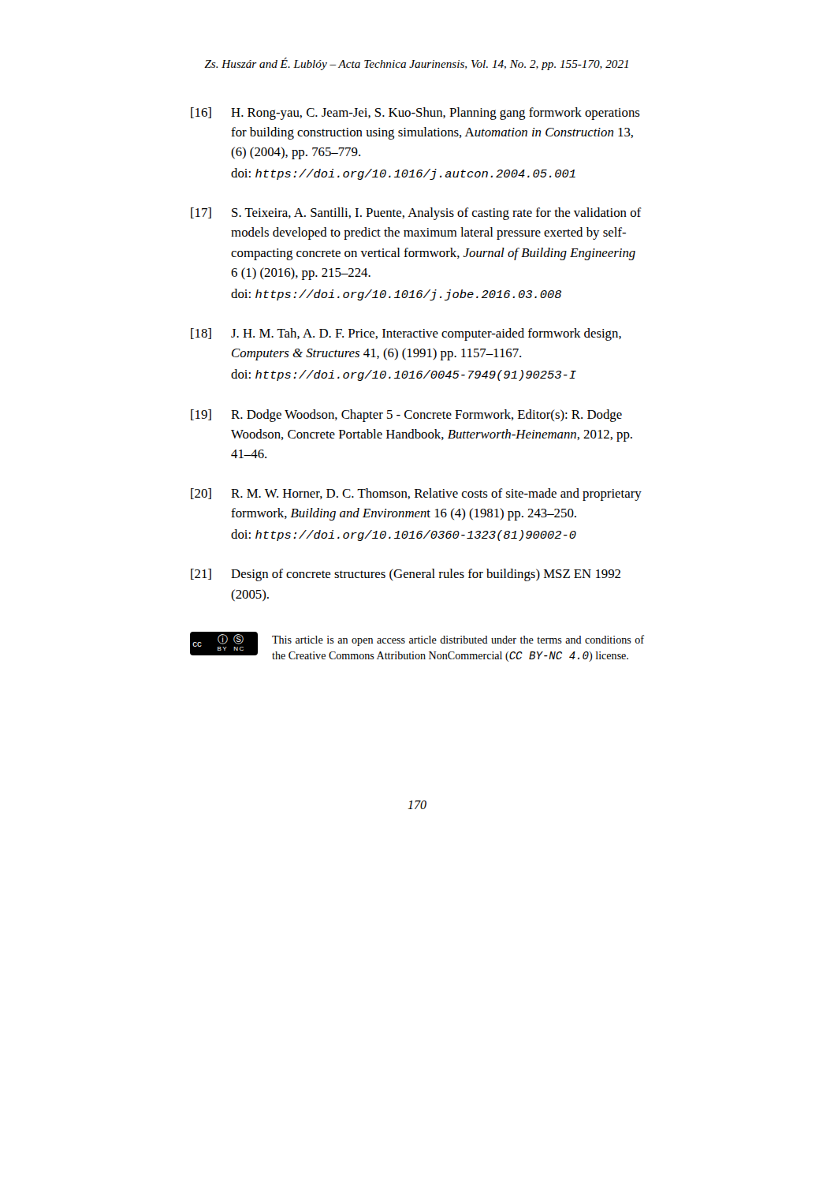Zs. Huszár and É. Lublóy – Acta Technica Jaurinensis, Vol. 14, No. 2, pp. 155-170, 2021
[16] H. Rong-yau, C. Jeam-Jei, S. Kuo-Shun, Planning gang formwork operations for building construction using simulations, Automation in Construction 13, (6) (2004), pp. 765–779. doi: https://doi.org/10.1016/j.autcon.2004.05.001
[17] S. Teixeira, A. Santilli, I. Puente, Analysis of casting rate for the validation of models developed to predict the maximum lateral pressure exerted by self-compacting concrete on vertical formwork, Journal of Building Engineering 6 (1) (2016), pp. 215–224. doi: https://doi.org/10.1016/j.jobe.2016.03.008
[18] J. H. M. Tah, A. D. F. Price, Interactive computer-aided formwork design, Computers & Structures 41, (6) (1991) pp. 1157–1167. doi: https://doi.org/10.1016/0045-7949(91)90253-I
[19] R. Dodge Woodson, Chapter 5 - Concrete Formwork, Editor(s): R. Dodge Woodson, Concrete Portable Handbook, Butterworth-Heinemann, 2012, pp. 41–46.
[20] R. M. W. Horner, D. C. Thomson, Relative costs of site-made and proprietary formwork, Building and Environment 16 (4) (1981) pp. 243–250. doi: https://doi.org/10.1016/0360-1323(81)90002-0
[21] Design of concrete structures (General rules for buildings) MSZ EN 1992 (2005).
cc
ⓘ Ⓢ
BY NC
This article is an open access article distributed under the terms and conditions of the Creative Commons Attribution NonCommercial (CC BY-NC 4.0) license.
170